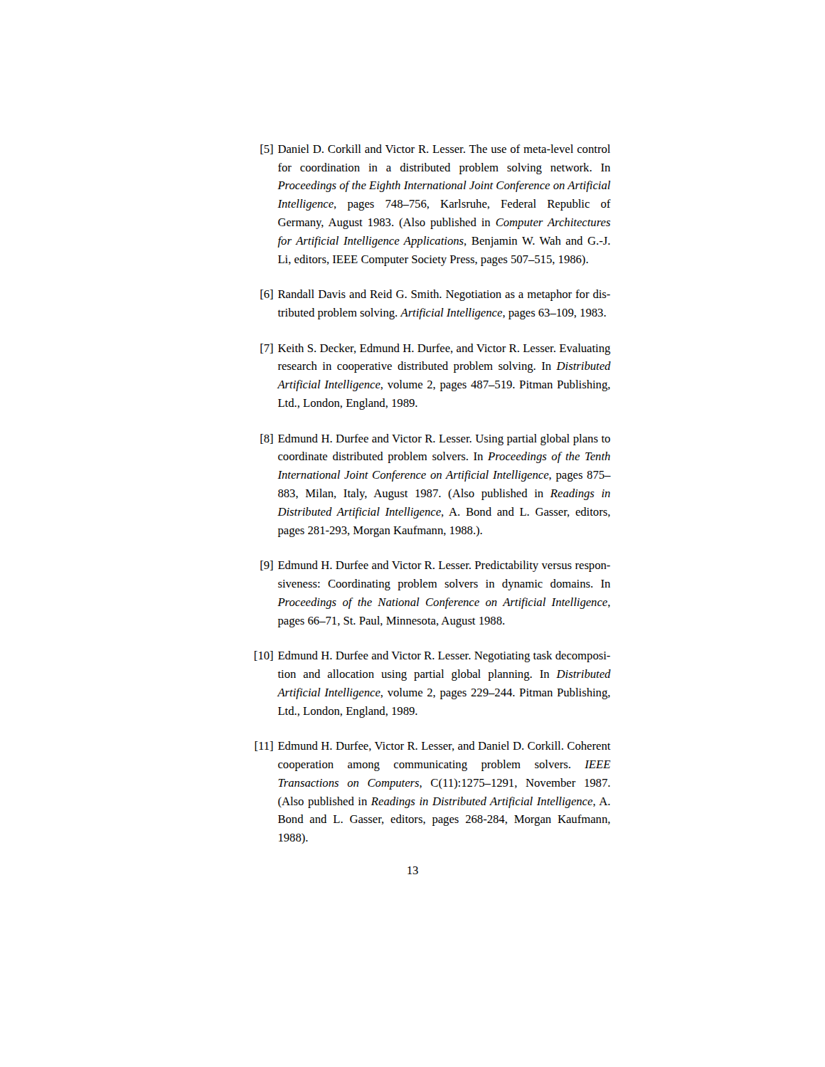[5] Daniel D. Corkill and Victor R. Lesser. The use of meta-level control for coordination in a distributed problem solving network. In Proceedings of the Eighth International Joint Conference on Artificial Intelligence, pages 748–756, Karlsruhe, Federal Republic of Germany, August 1983. (Also published in Computer Architectures for Artificial Intelligence Applications, Benjamin W. Wah and G.-J. Li, editors, IEEE Computer Society Press, pages 507–515, 1986).
[6] Randall Davis and Reid G. Smith. Negotiation as a metaphor for distributed problem solving. Artificial Intelligence, pages 63–109, 1983.
[7] Keith S. Decker, Edmund H. Durfee, and Victor R. Lesser. Evaluating research in cooperative distributed problem solving. In Distributed Artificial Intelligence, volume 2, pages 487–519. Pitman Publishing, Ltd., London, England, 1989.
[8] Edmund H. Durfee and Victor R. Lesser. Using partial global plans to coordinate distributed problem solvers. In Proceedings of the Tenth International Joint Conference on Artificial Intelligence, pages 875–883, Milan, Italy, August 1987. (Also published in Readings in Distributed Artificial Intelligence, A. Bond and L. Gasser, editors, pages 281-293, Morgan Kaufmann, 1988.).
[9] Edmund H. Durfee and Victor R. Lesser. Predictability versus responsiveness: Coordinating problem solvers in dynamic domains. In Proceedings of the National Conference on Artificial Intelligence, pages 66–71, St. Paul, Minnesota, August 1988.
[10] Edmund H. Durfee and Victor R. Lesser. Negotiating task decomposition and allocation using partial global planning. In Distributed Artificial Intelligence, volume 2, pages 229–244. Pitman Publishing, Ltd., London, England, 1989.
[11] Edmund H. Durfee, Victor R. Lesser, and Daniel D. Corkill. Coherent cooperation among communicating problem solvers. IEEE Transactions on Computers, C(11):1275–1291, November 1987. (Also published in Readings in Distributed Artificial Intelligence, A. Bond and L. Gasser, editors, pages 268-284, Morgan Kaufmann, 1988).
13